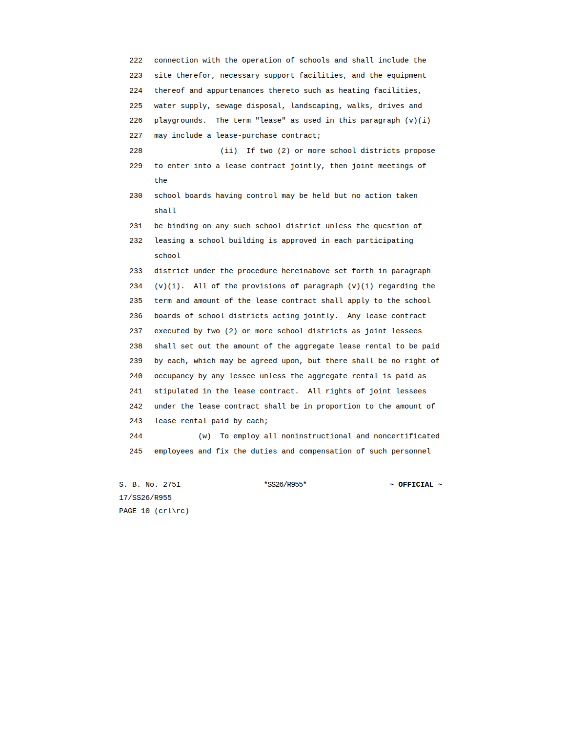222 connection with the operation of schools and shall include the
223 site therefor, necessary support facilities, and the equipment
224 thereof and appurtenances thereto such as heating facilities,
225 water supply, sewage disposal, landscaping, walks, drives and
226 playgrounds. The term "lease" as used in this paragraph (v)(i)
227 may include a lease-purchase contract;
228 (ii) If two (2) or more school districts propose
229 to enter into a lease contract jointly, then joint meetings of the
230 school boards having control may be held but no action taken shall
231 be binding on any such school district unless the question of
232 leasing a school building is approved in each participating school
233 district under the procedure hereinabove set forth in paragraph
234(v)(i). All of the provisions of paragraph (v)(i) regarding the
235 term and amount of the lease contract shall apply to the school
236 boards of school districts acting jointly. Any lease contract
237 executed by two (2) or more school districts as joint lessees
238 shall set out the amount of the aggregate lease rental to be paid
239 by each, which may be agreed upon, but there shall be no right of
240 occupancy by any lessee unless the aggregate rental is paid as
241 stipulated in the lease contract. All rights of joint lessees
242 under the lease contract shall be in proportion to the amount of
243 lease rental paid by each;
244 (w) To employ all noninstructional and noncertificated
245 employees and fix the duties and compensation of such personnel
S. B. No. 2751 *SS26/R955* ~ OFFICIAL ~
17/SS26/R955
PAGE 10 (crl\rc)